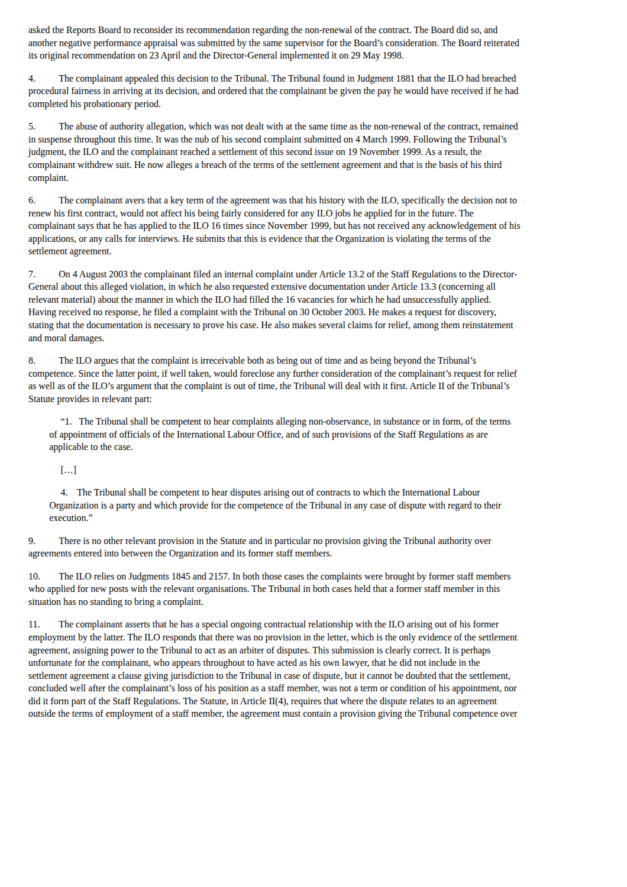asked the Reports Board to reconsider its recommendation regarding the non-renewal of the contract. The Board did so, and another negative performance appraisal was submitted by the same supervisor for the Board’s consideration. The Board reiterated its original recommendation on 23 April and the Director-General implemented it on 29 May 1998.
4. The complainant appealed this decision to the Tribunal. The Tribunal found in Judgment 1881 that the ILO had breached procedural fairness in arriving at its decision, and ordered that the complainant be given the pay he would have received if he had completed his probationary period.
5. The abuse of authority allegation, which was not dealt with at the same time as the non-renewal of the contract, remained in suspense throughout this time. It was the nub of his second complaint submitted on 4 March 1999. Following the Tribunal’s judgment, the ILO and the complainant reached a settlement of this second issue on 19 November 1999. As a result, the complainant withdrew suit. He now alleges a breach of the terms of the settlement agreement and that is the basis of his third complaint.
6. The complainant avers that a key term of the agreement was that his history with the ILO, specifically the decision not to renew his first contract, would not affect his being fairly considered for any ILO jobs he applied for in the future. The complainant says that he has applied to the ILO 16 times since November 1999, but has not received any acknowledgement of his applications, or any calls for interviews. He submits that this is evidence that the Organization is violating the terms of the settlement agreement.
7. On 4 August 2003 the complainant filed an internal complaint under Article 13.2 of the Staff Regulations to the Director-General about this alleged violation, in which he also requested extensive documentation under Article 13.3 (concerning all relevant material) about the manner in which the ILO had filled the 16 vacancies for which he had unsuccessfully applied. Having received no response, he filed a complaint with the Tribunal on 30 October 2003. He makes a request for discovery, stating that the documentation is necessary to prove his case. He also makes several claims for relief, among them reinstatement and moral damages.
8. The ILO argues that the complaint is irreceivable both as being out of time and as being beyond the Tribunal’s competence. Since the latter point, if well taken, would foreclose any further consideration of the complainant’s request for relief as well as of the ILO’s argument that the complaint is out of time, the Tribunal will deal with it first. Article II of the Tribunal’s Statute provides in relevant part:
“1. The Tribunal shall be competent to hear complaints alleging non-observance, in substance or in form, of the terms of appointment of officials of the International Labour Office, and of such provisions of the Staff Regulations as are applicable to the case.
[…]
4. The Tribunal shall be competent to hear disputes arising out of contracts to which the International Labour Organization is a party and which provide for the competence of the Tribunal in any case of dispute with regard to their execution.”
9. There is no other relevant provision in the Statute and in particular no provision giving the Tribunal authority over agreements entered into between the Organization and its former staff members.
10. The ILO relies on Judgments 1845 and 2157. In both those cases the complaints were brought by former staff members who applied for new posts with the relevant organisations. The Tribunal in both cases held that a former staff member in this situation has no standing to bring a complaint.
11. The complainant asserts that he has a special ongoing contractual relationship with the ILO arising out of his former employment by the latter. The ILO responds that there was no provision in the letter, which is the only evidence of the settlement agreement, assigning power to the Tribunal to act as an arbiter of disputes. This submission is clearly correct. It is perhaps unfortunate for the complainant, who appears throughout to have acted as his own lawyer, that he did not include in the settlement agreement a clause giving jurisdiction to the Tribunal in case of dispute, but it cannot be doubted that the settlement, concluded well after the complainant’s loss of his position as a staff member, was not a term or condition of his appointment, nor did it form part of the Staff Regulations. The Statute, in Article II(4), requires that where the dispute relates to an agreement outside the terms of employment of a staff member, the agreement must contain a provision giving the Tribunal competence over